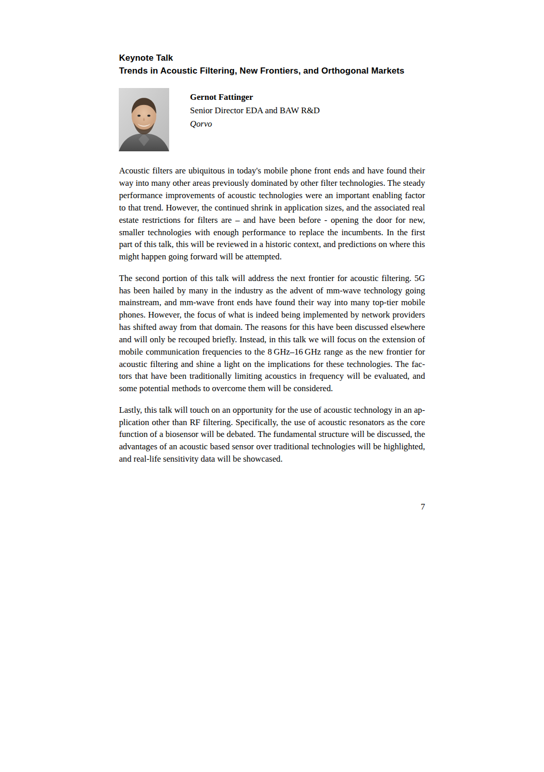Keynote Talk
Trends in Acoustic Filtering, New Frontiers, and Orthogonal Markets
Gernot Fattinger
Senior Director EDA and BAW R&D
Qorvo
Acoustic filters are ubiquitous in today's mobile phone front ends and have found their way into many other areas previously dominated by other filter technologies. The steady performance improvements of acoustic technologies were an important enabling factor to that trend. However, the continued shrink in application sizes, and the associated real estate restrictions for filters are – and have been before - opening the door for new, smaller technologies with enough performance to replace the incumbents. In the first part of this talk, this will be reviewed in a historic context, and predictions on where this might happen going forward will be attempted.
The second portion of this talk will address the next frontier for acoustic filtering. 5G has been hailed by many in the industry as the advent of mm-wave technology going mainstream, and mm-wave front ends have found their way into many top-tier mobile phones. However, the focus of what is indeed being implemented by network providers has shifted away from that domain. The reasons for this have been discussed elsewhere and will only be recouped briefly. Instead, in this talk we will focus on the extension of mobile communication frequencies to the 8 GHz–16 GHz range as the new frontier for acoustic filtering and shine a light on the implications for these technologies. The factors that have been traditionally limiting acoustics in frequency will be evaluated, and some potential methods to overcome them will be considered.
Lastly, this talk will touch on an opportunity for the use of acoustic technology in an application other than RF filtering. Specifically, the use of acoustic resonators as the core function of a biosensor will be debated. The fundamental structure will be discussed, the advantages of an acoustic based sensor over traditional technologies will be highlighted, and real-life sensitivity data will be showcased.
7